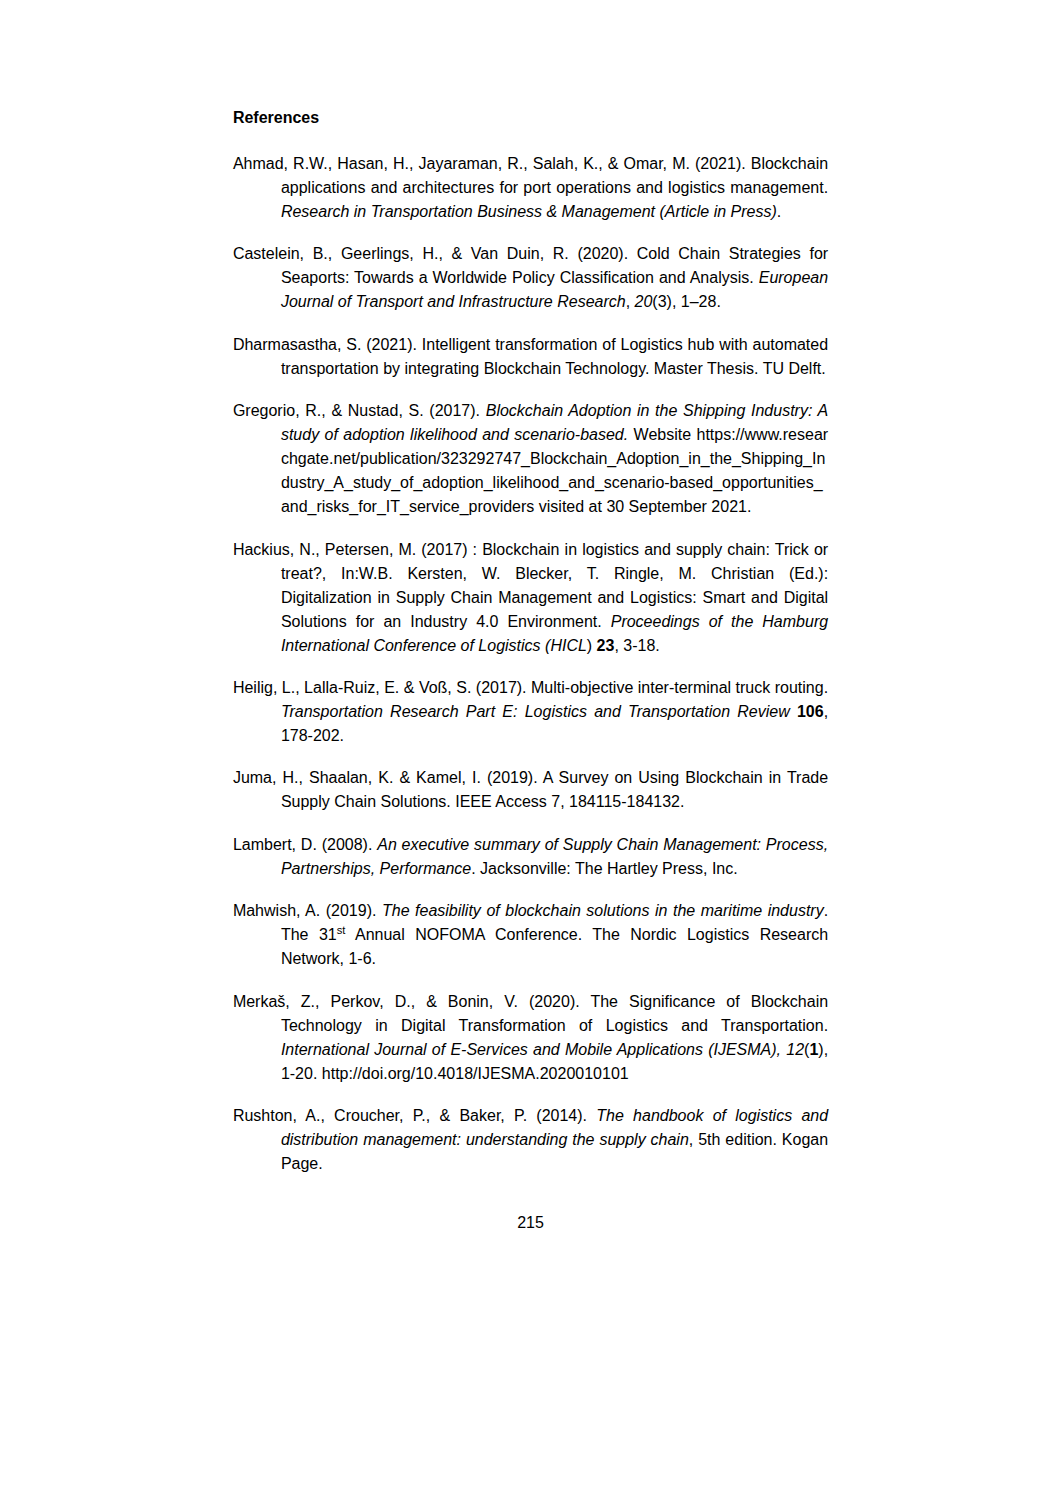References
Ahmad, R.W., Hasan, H., Jayaraman, R., Salah, K., & Omar, M. (2021). Blockchain applications and architectures for port operations and logistics management. Research in Transportation Business & Management (Article in Press).
Castelein, B., Geerlings, H., & Van Duin, R. (2020). Cold Chain Strategies for Seaports: Towards a Worldwide Policy Classification and Analysis. European Journal of Transport and Infrastructure Research, 20(3), 1–28.
Dharmasastha, S. (2021). Intelligent transformation of Logistics hub with automated transportation by integrating Blockchain Technology. Master Thesis. TU Delft.
Gregorio, R., & Nustad, S. (2017). Blockchain Adoption in the Shipping Industry: A study of adoption likelihood and scenario-based. Website https://www.researchgate.net/publication/323292747_Blockchain_Adoption_in_the_Shipping_Industry_A_study_of_adoption_likelihood_and_scenario-based_opportunities_and_risks_for_IT_service_providers visited at 30 September 2021.
Hackius, N., Petersen, M. (2017) : Blockchain in logistics and supply chain: Trick or treat?, In:W.B. Kersten, W. Blecker, T. Ringle, M. Christian (Ed.): Digitalization in Supply Chain Management and Logistics: Smart and Digital Solutions for an Industry 4.0 Environment. Proceedings of the Hamburg International Conference of Logistics (HICL) 23, 3-18.
Heilig, L., Lalla-Ruiz, E. & Voß, S. (2017). Multi-objective inter-terminal truck routing. Transportation Research Part E: Logistics and Transportation Review 106, 178-202.
Juma, H., Shaalan, K. & Kamel, I. (2019). A Survey on Using Blockchain in Trade Supply Chain Solutions. IEEE Access 7, 184115-184132.
Lambert, D. (2008). An executive summary of Supply Chain Management: Process, Partnerships, Performance. Jacksonville: The Hartley Press, Inc.
Mahwish, A. (2019). The feasibility of blockchain solutions in the maritime industry. The 31st Annual NOFOMA Conference. The Nordic Logistics Research Network, 1-6.
Merkaš, Z., Perkov, D., & Bonin, V. (2020). The Significance of Blockchain Technology in Digital Transformation of Logistics and Transportation. International Journal of E-Services and Mobile Applications (IJESMA), 12(1), 1-20. http://doi.org/10.4018/IJESMA.2020010101
Rushton, A., Croucher, P., & Baker, P. (2014). The handbook of logistics and distribution management: understanding the supply chain, 5th edition. Kogan Page.
215